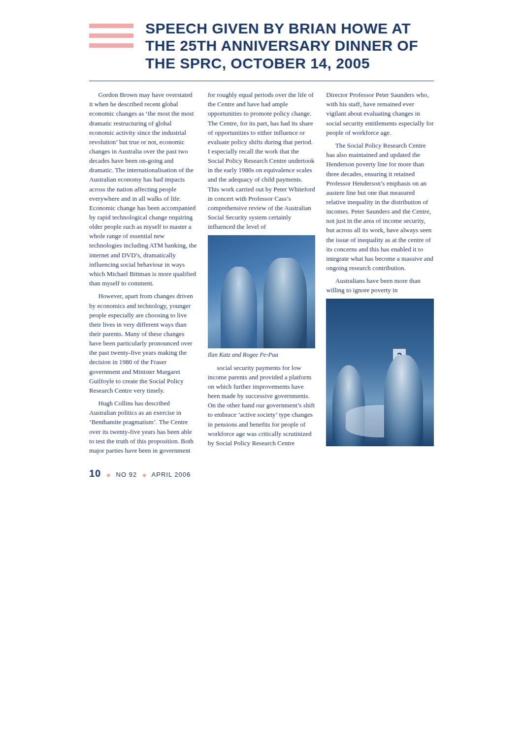Speech given by Brian Howe at the 25th Anniversary Dinner of the SPRC, October 14, 2005
Gordon Brown may have overstated it when he described recent global economic changes as ‘the most the most dramatic restructuring of global economic activity since the industrial revolution’ but true or not, economic changes in Australia over the past two decades have been on-going and dramatic. The internationalisation of the Australian economy has had impacts across the nation affecting people everywhere and in all walks of life. Economic change has been accompanied by rapid technological change requiring older people such as myself to master a whole range of essential new technologies including ATM banking, the internet and DVD’s, dramatically influencing social behaviour in ways which Michael Bittman is more qualified than myself to comment.
However, apart from changes driven by economics and technology, younger people especially are choosing to live their lives in very different ways than their parents. Many of these changes have been particularly pronounced over the past twenty-five years making the decision in 1980 of the Fraser government and Minister Margaret Guilfoyle to create the Social Policy Research Centre very timely.
Hugh Collins has described Australian politics as an exercise in ‘Benthamite pragmatism’. The Centre over its twenty-five years has been able to test the truth of this proposition. Both major parties have been in government for roughly equal periods over the life of the Centre and have had ample opportunities to promote policy change. The Centre, for its part, has had its share of opportunities to either influence or evaluate policy shifts during that period. I especially recall the work that the Social Policy Research Centre undertook in the early 1980s on equivalence scales and the adequacy of child payments. This work carried out by Peter Whiteford in concert with Professor Cass’s comprehensive review of the Australian Social Security system certainly influenced the level of
Ilan Katz and Rogee Pe-Pua
social security payments for low income parents and provided a platform on which further improvements have been made by successive governments. On the other hand our government’s shift to embrace ‘active society’ type changes in pensions and benefits for people of workforce age was critically scrutinized by Social Policy Research Centre Director Professor Peter Saunders who, with his staff, have remained ever vigilant about evaluating changes in social security entitlements especially for people of workforce age.
The Social Policy Research Centre has also maintained and updated the Henderson poverty line for more than three decades, ensuring it retained Professor Henderson’s emphasis on an austere line but one that measured relative inequality in the distribution of incomes. Peter Saunders and the Centre, not just in the area of income security, but across all its work, have always seen the issue of inequality as at the centre of its concerns and this has enabled it to integrate what has become a massive and ongoing research contribution.
Australians have been more than willing to ignore poverty in
2
10 ◆ NO 92 ◆ APRIL 2006